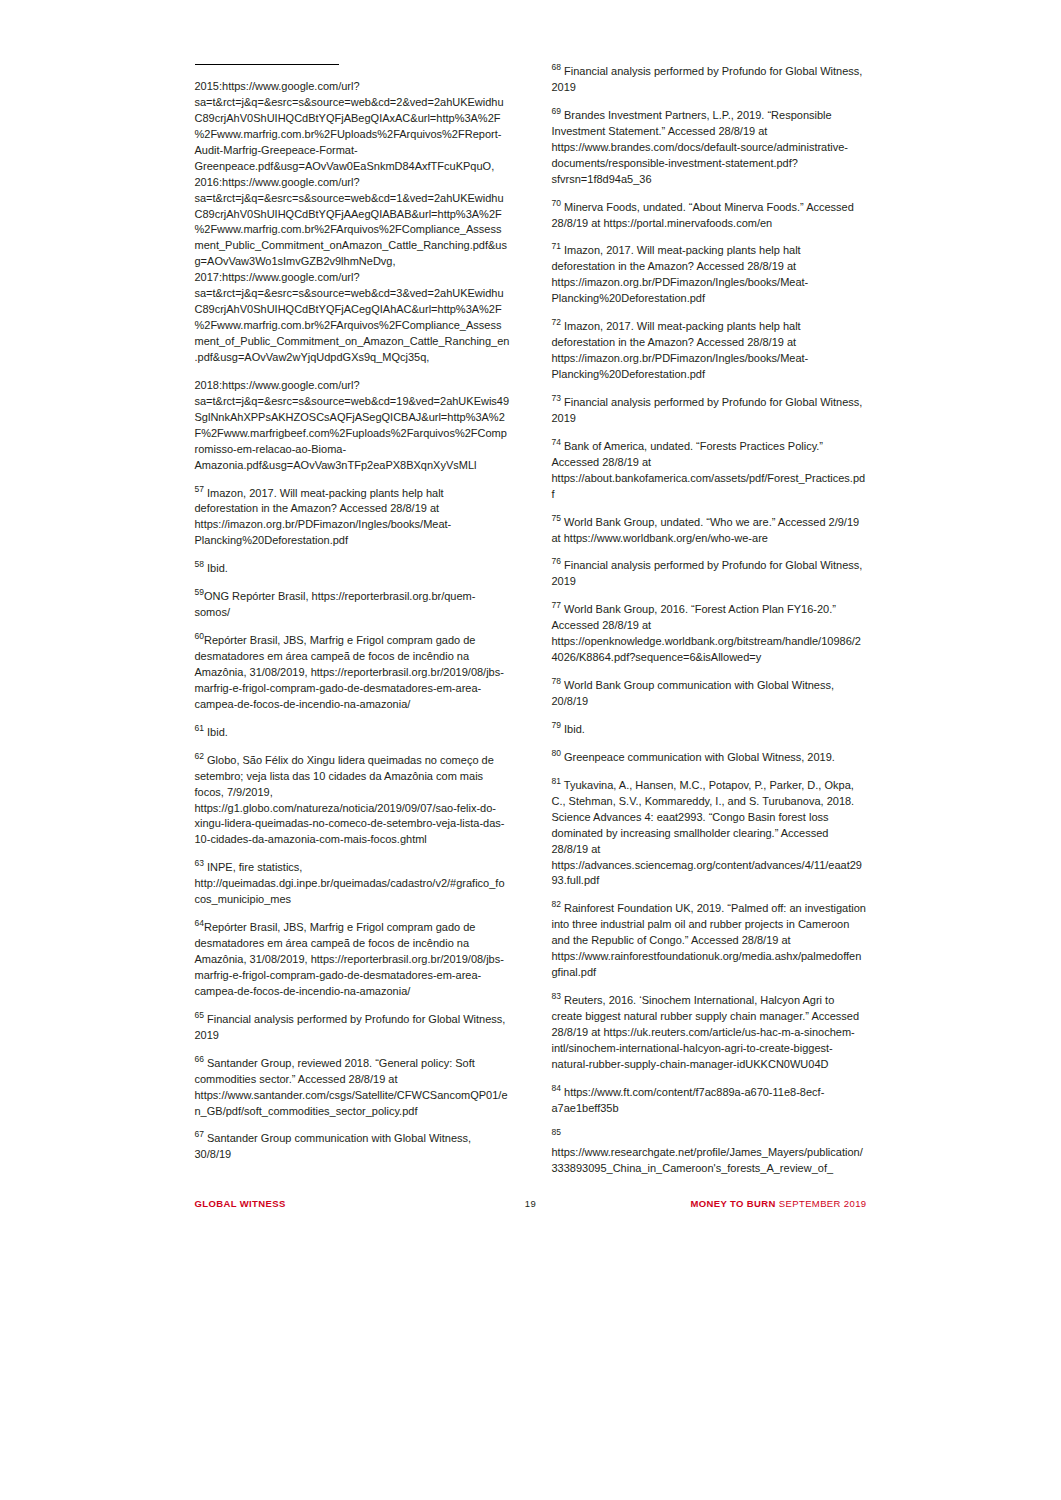2015:https://www.google.com/url?sa=t&rct=j&q=&esrc=s&source=web&cd=2&ved=2ahUKEwidhuC89crjAhV0ShUIHQCdBtYQFjABegQIAxAC&url=http%3A%2F%2Fwww.marfrig.com.br%2FUploads%2FArquivos%2FReport-Audit-Marfrig-Greepeace-Format-Greenpeace.pdf&usg=AOvVaw0EaSnkmD84AxfTFcuKPquO, 2016:https://www.google.com/url?sa=t&rct=j&q=&esrc=s&source=web&cd=1&ved=2ahUKEwidhuC89crjAhV0ShUIHQCdBtYQFjAAegQIABAB&url=http%3A%2F%2Fwww.marfrig.com.br%2FArquivos%2FCompliance_Assessment_Public_Commitment_onAmazon_Cattle_Ranching.pdf&usg=AOvVaw3Wo1sImvGZB2v9lhmNeDvg, 2017:https://www.google.com/url?sa=t&rct=j&q=&esrc=s&source=web&cd=3&ved=2ahUKEwidhuC89crjAhV0ShUIHQCdBtYQFjACegQIAhAC&url=http%3A%2F%2Fwww.marfrig.com.br%2FArquivos%2FCompliance_Assessment_of_Public_Commitment_on_Amazon_Cattle_Ranching_en.pdf&usg=AOvVaw2wYjqUdpdGXs9q_MQcj35q,
2018:https://www.google.com/url?sa=t&rct=j&q=&esrc=s&source=web&cd=19&ved=2ahUKEwis49SglNnkAhXPPsAKHZOSCsAQFjASegQICBAJ&url=http%3A%2F%2Fwww.marfrigbeef.com%2Fuploads%2Farquivos%2FCompromisso-em-relacao-ao-Bioma-Amazonia.pdf&usg=AOvVaw3nTFp2eaPX8BXqnXyVsMLl
57 Imazon, 2017. Will meat-packing plants help halt deforestation in the Amazon? Accessed 28/8/19 at https://imazon.org.br/PDFimazon/Ingles/books/Meat-Plancking%20Deforestation.pdf
58 Ibid.
59ONG Repórter Brasil, https://reporterbrasil.org.br/quem-somos/
60Repórter Brasil, JBS, Marfrig e Frigol compram gado de desmatadores em área campeã de focos de incêndio na Amazônia, 31/08/2019, https://reporterbrasil.org.br/2019/08/jbs-marfrig-e-frigol-compram-gado-de-desmatadores-em-area-campea-de-focos-de-incendio-na-amazonia/
61 Ibid.
62 Globo, São Félix do Xingu lidera queimadas no começo de setembro; veja lista das 10 cidades da Amazônia com mais focos, 7/9/2019, https://g1.globo.com/natureza/noticia/2019/09/07/sao-felix-do-xingu-lidera-queimadas-no-comeco-de-setembro-veja-lista-das-10-cidades-da-amazonia-com-mais-focos.ghtml
63 INPE, fire statistics, http://queimadas.dgi.inpe.br/queimadas/cadastro/v2/#grafico_focos_municipio_mes
64Repórter Brasil, JBS, Marfrig e Frigol compram gado de desmatadores em área campeã de focos de incêndio na Amazônia, 31/08/2019, https://reporterbrasil.org.br/2019/08/jbs-marfrig-e-frigol-compram-gado-de-desmatadores-em-area-campea-de-focos-de-incendio-na-amazonia/
65 Financial analysis performed by Profundo for Global Witness, 2019
66 Santander Group, reviewed 2018. “General policy: Soft commodities sector.” Accessed 28/8/19 at https://www.santander.com/csgs/Satellite/CFWCSancomQP01/en_GB/pdf/soft_commodities_sector_policy.pdf
67 Santander Group communication with Global Witness, 30/8/19
68 Financial analysis performed by Profundo for Global Witness, 2019
69 Brandes Investment Partners, L.P., 2019. “Responsible Investment Statement.” Accessed 28/8/19 at https://www.brandes.com/docs/default-source/administrative-documents/responsible-investment-statement.pdf?sfvrsn=1f8d94a5_36
70 Minerva Foods, undated. “About Minerva Foods.” Accessed 28/8/19 at https://portal.minervafoods.com/en
71 Imazon, 2017. Will meat-packing plants help halt deforestation in the Amazon? Accessed 28/8/19 at https://imazon.org.br/PDFimazon/Ingles/books/Meat-Plancking%20Deforestation.pdf
72 Imazon, 2017. Will meat-packing plants help halt deforestation in the Amazon? Accessed 28/8/19 at https://imazon.org.br/PDFimazon/Ingles/books/Meat-Plancking%20Deforestation.pdf
73 Financial analysis performed by Profundo for Global Witness, 2019
74 Bank of America, undated. “Forests Practices Policy.” Accessed 28/8/19 at https://about.bankofamerica.com/assets/pdf/Forest_Practices.pdf
75 World Bank Group, undated. “Who we are.” Accessed 2/9/19 at https://www.worldbank.org/en/who-we-are
76 Financial analysis performed by Profundo for Global Witness, 2019
77 World Bank Group, 2016. “Forest Action Plan FY16-20.” Accessed 28/8/19 at https://openknowledge.worldbank.org/bitstream/handle/10986/24026/K8864.pdf?sequence=6&isAllowed=y
78 World Bank Group communication with Global Witness, 20/8/19
79 Ibid.
80 Greenpeace communication with Global Witness, 2019.
81 Tyukavina, A., Hansen, M.C., Potapov, P., Parker, D., Okpa, C., Stehman, S.V., Kommareddy, I., and S. Turubanova, 2018. Science Advances 4: eaat2993. “Congo Basin forest loss dominated by increasing smallholder clearing.” Accessed 28/8/19 at https://advances.sciencemag.org/content/advances/4/11/eaat2993.full.pdf
82 Rainforest Foundation UK, 2019. “Palmed off: an investigation into three industrial palm oil and rubber projects in Cameroon and the Republic of Congo.” Accessed 28/8/19 at https://www.rainforestfoundationuk.org/media.ashx/palmedoffengfinal.pdf
83 Reuters, 2016. ‘Sinochem International, Halcyon Agri to create biggest natural rubber supply chain manager.” Accessed 28/8/19 at https://uk.reuters.com/article/us-hac-m-a-sinochem-intl/sinochem-international-halcyon-agri-to-create-biggest-natural-rubber-supply-chain-manager-idUKKCN0WU04D
84 https://www.ft.com/content/f7ac889a-a670-11e8-8ecf-a7ae1beff35b
85
https://www.researchgate.net/profile/James_Mayers/publication/333893095_China_in_Cameroon's_forests_A_review_of_
GLOBAL WITNESS
19
MONEY TO BURN SEPTEMBER 2019